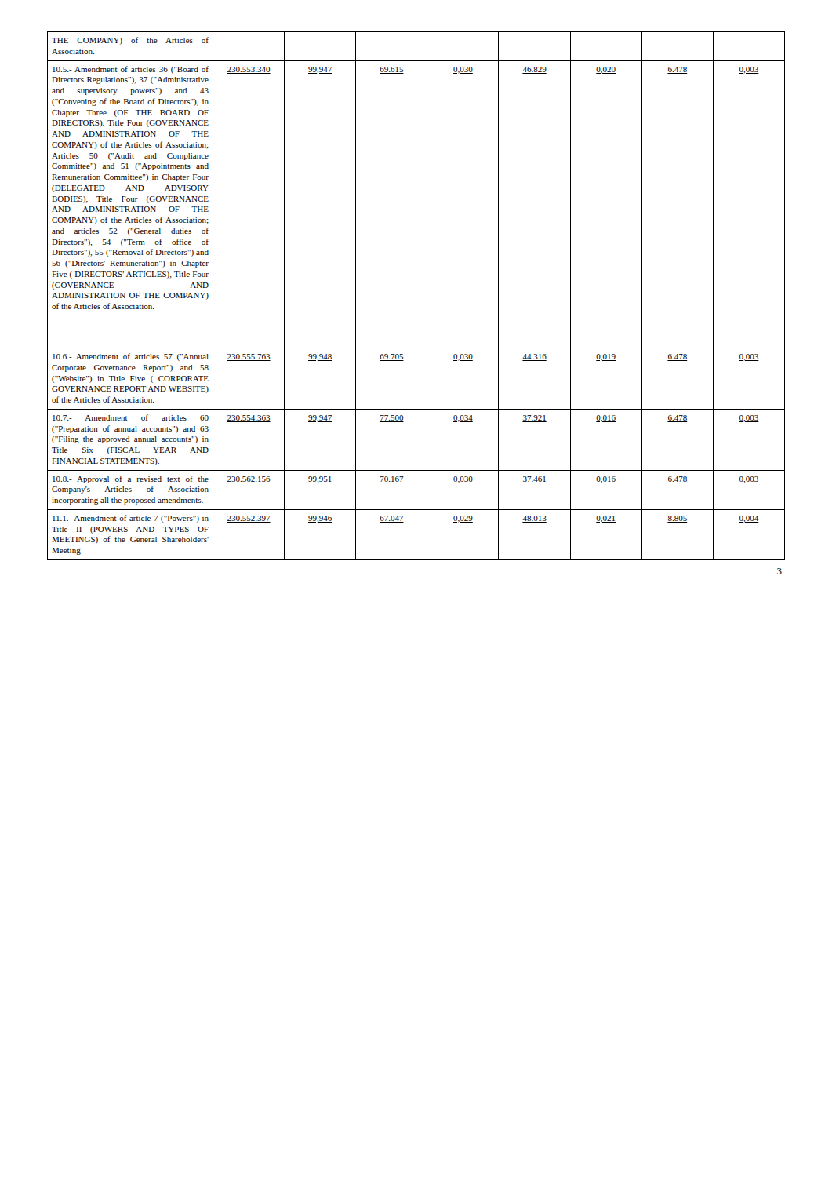| THE COMPANY) of the Articles of Association. | | | | | | | | |
| 10.5.- Amendment of articles 36 ("Board of Directors Regulations"), 37 ("Administrative and supervisory powers") and 43 ("Convening of the Board of Directors"), in Chapter Three (OF THE BOARD OF DIRECTORS). Title Four (GOVERNANCE AND ADMINISTRATION OF THE COMPANY) of the Articles of Association; Articles 50 ("Audit and Compliance Committee") and 51 ("Appointments and Remuneration Committee") in Chapter Four (DELEGATED AND ADVISORY BODIES), Title Four (GOVERNANCE AND ADMINISTRATION OF THE COMPANY) of the Articles of Association; and articles 52 ("General duties of Directors"), 54 ("Term of office of Directors"), 55 ("Removal of Directors") and 56 ("Directors' Remuneration") in Chapter Five ( DIRECTORS' ARTICLES), Title Four (GOVERNANCE AND ADMINISTRATION OF THE COMPANY) of the Articles of Association. | 230.553.340 | 99,947 | 69.615 | 0,030 | 46.829 | 0,020 | 6.478 | 0,003 |
| 10.6.- Amendment of articles 57 ("Annual Corporate Governance Report") and 58 ("Website") in Title Five ( CORPORATE GOVERNANCE REPORT AND WEBSITE) of the Articles of Association. | 230.555.763 | 99,948 | 69.705 | 0,030 | 44.316 | 0,019 | 6.478 | 0,003 |
| 10.7.- Amendment of articles 60 ("Preparation of annual accounts") and 63 ("Filing the approved annual accounts") in Title Six (FISCAL YEAR AND FINANCIAL STATEMENTS). | 230.554.363 | 99,947 | 77.500 | 0,034 | 37.921 | 0,016 | 6.478 | 0,003 |
| 10.8.- Approval of a revised text of the Company's Articles of Association incorporating all the proposed amendments. | 230.562.156 | 99,951 | 70.167 | 0,030 | 37.461 | 0,016 | 6.478 | 0,003 |
| 11.1.- Amendment of article 7 ("Powers") in Title II (POWERS AND TYPES OF MEETINGS) of the General Shareholders' Meeting | 230.552.397 | 99,946 | 67.047 | 0,029 | 48.013 | 0,021 | 8.805 | 0,004 |
3